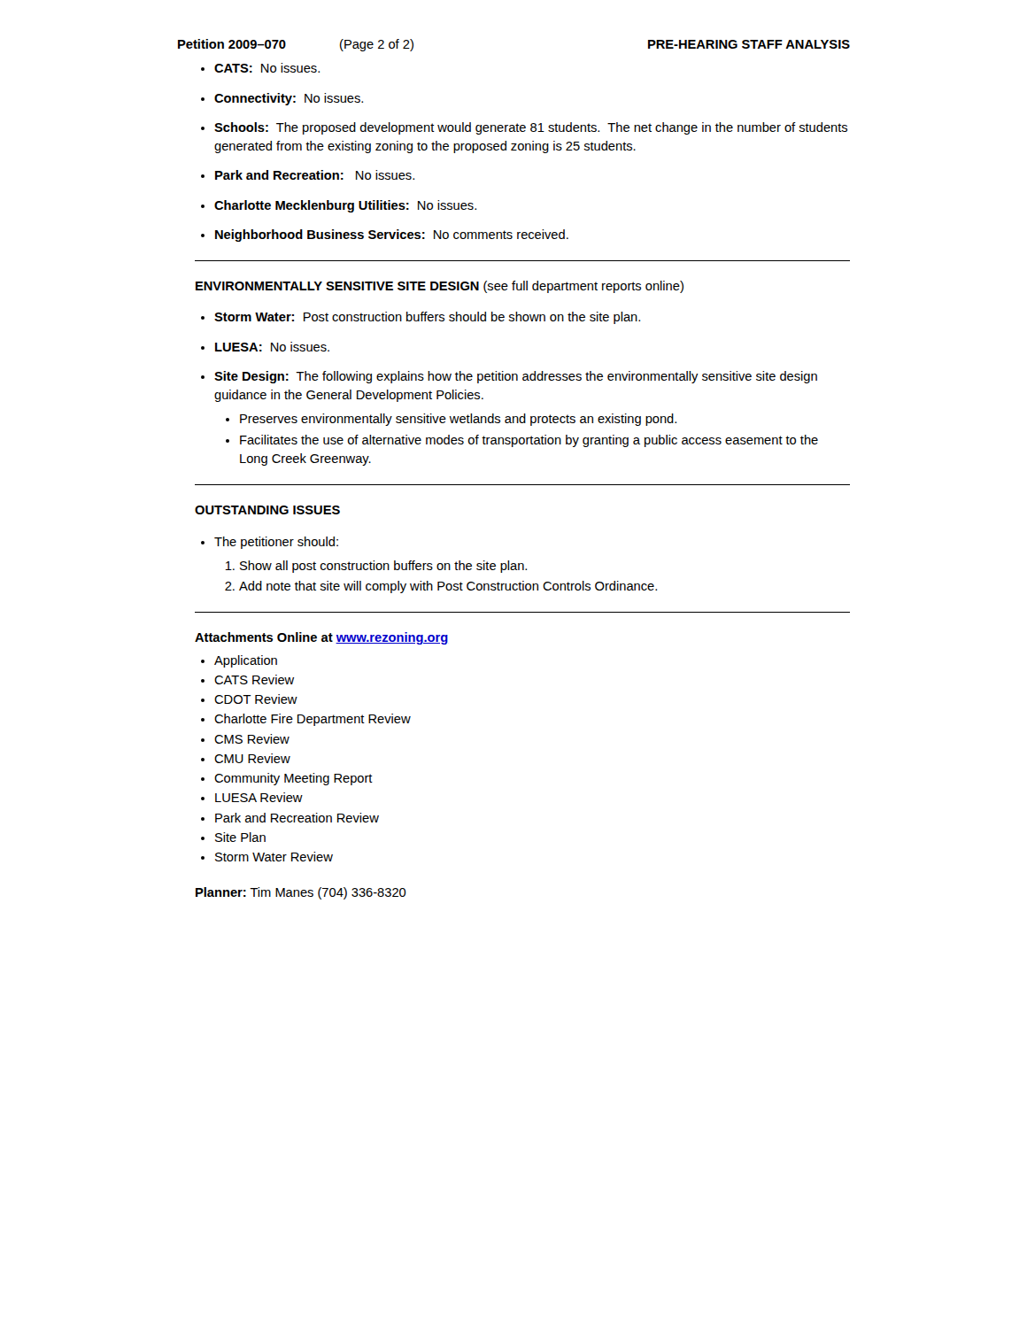Petition 2009–070
(Page 2 of 2)
PRE-HEARING STAFF ANALYSIS
CATS: No issues.
Connectivity: No issues.
Schools: The proposed development would generate 81 students. The net change in the number of students generated from the existing zoning to the proposed zoning is 25 students.
Park and Recreation: No issues.
Charlotte Mecklenburg Utilities: No issues.
Neighborhood Business Services: No comments received.
ENVIRONMENTALLY SENSITIVE SITE DESIGN (see full department reports online)
Storm Water: Post construction buffers should be shown on the site plan.
LUESA: No issues.
Site Design: The following explains how the petition addresses the environmentally sensitive site design guidance in the General Development Policies.
Preserves environmentally sensitive wetlands and protects an existing pond.
Facilitates the use of alternative modes of transportation by granting a public access easement to the Long Creek Greenway.
OUTSTANDING ISSUES
The petitioner should:
Show all post construction buffers on the site plan.
Add note that site will comply with Post Construction Controls Ordinance.
Attachments Online at www.rezoning.org
Application
CATS Review
CDOT Review
Charlotte Fire Department Review
CMS Review
CMU Review
Community Meeting Report
LUESA Review
Park and Recreation Review
Site Plan
Storm Water Review
Planner: Tim Manes (704) 336-8320